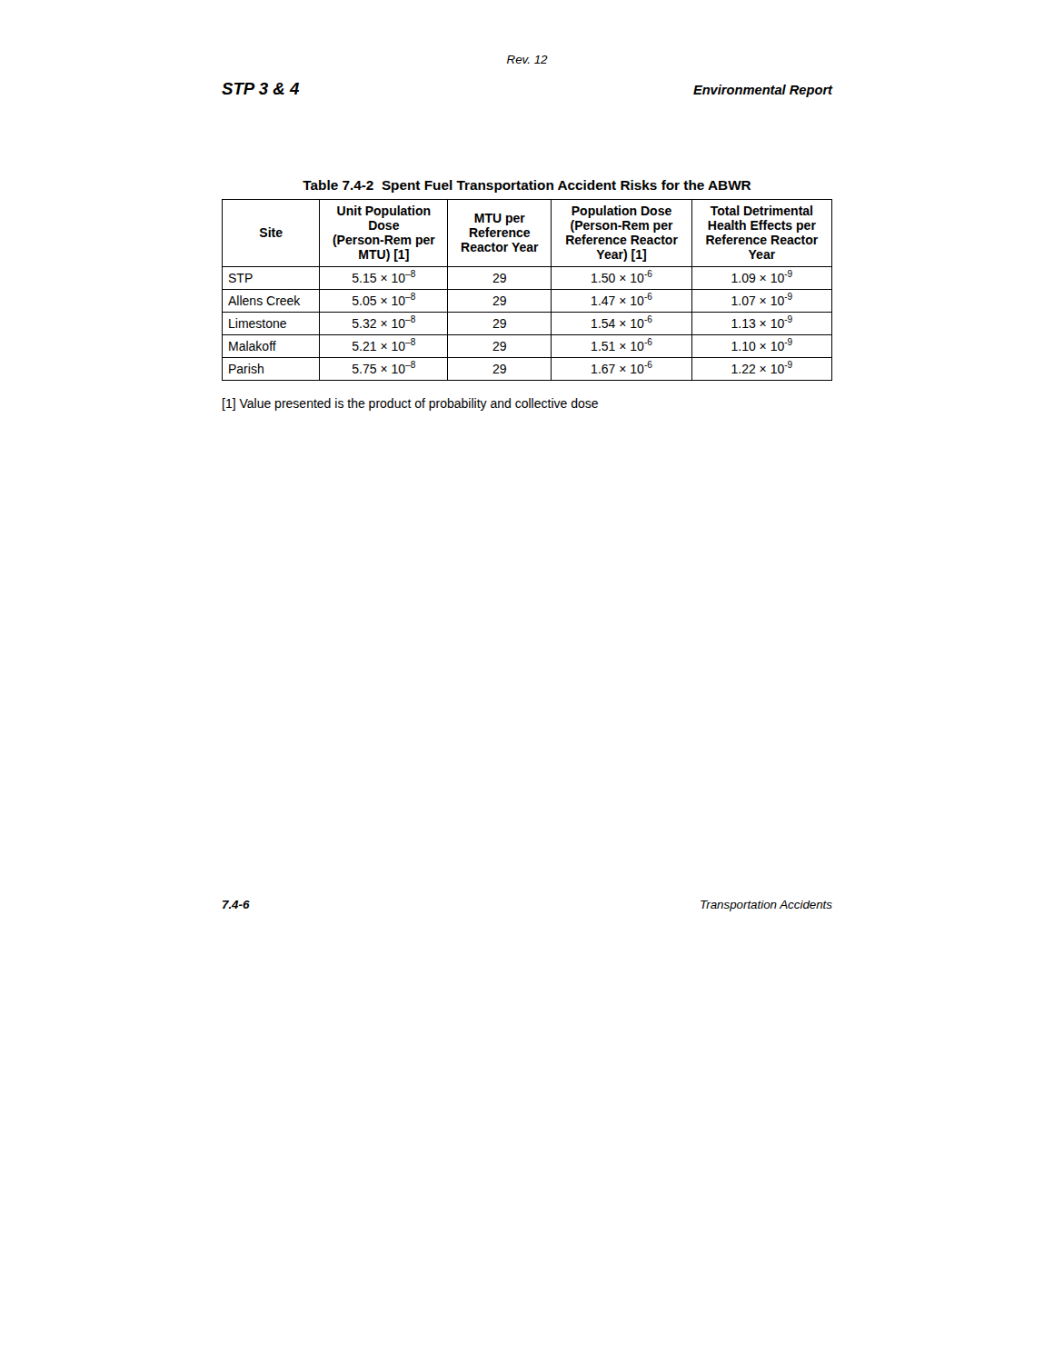Rev. 12
STP 3 & 4
Environmental Report
Table 7.4-2 Spent Fuel Transportation Accident Risks for the ABWR
| Site | Unit Population Dose (Person-Rem per MTU) [1] | MTU per Reference Reactor Year | Population Dose (Person-Rem per Reference Reactor Year) [1] | Total Detrimental Health Effects per Reference Reactor Year |
| --- | --- | --- | --- | --- |
| STP | 5.15 × 10 –8 | 29 | 1.50 × 10 -6 | 1.09 × 10 -9 |
| Allens Creek | 5.05 × 10 –8 | 29 | 1.47 × 10 -6 | 1.07 × 10 -9 |
| Limestone | 5.32 × 10 –8 | 29 | 1.54 × 10 -6 | 1.13 × 10 -9 |
| Malakoff | 5.21 × 10 –8 | 29 | 1.51 × 10 -6 | 1.10 × 10 -9 |
| Parish | 5.75 × 10 –8 | 29 | 1.67 × 10 -6 | 1.22 × 10 -9 |
[1] Value presented is the product of probability and collective dose
7.4-6
Transportation Accidents